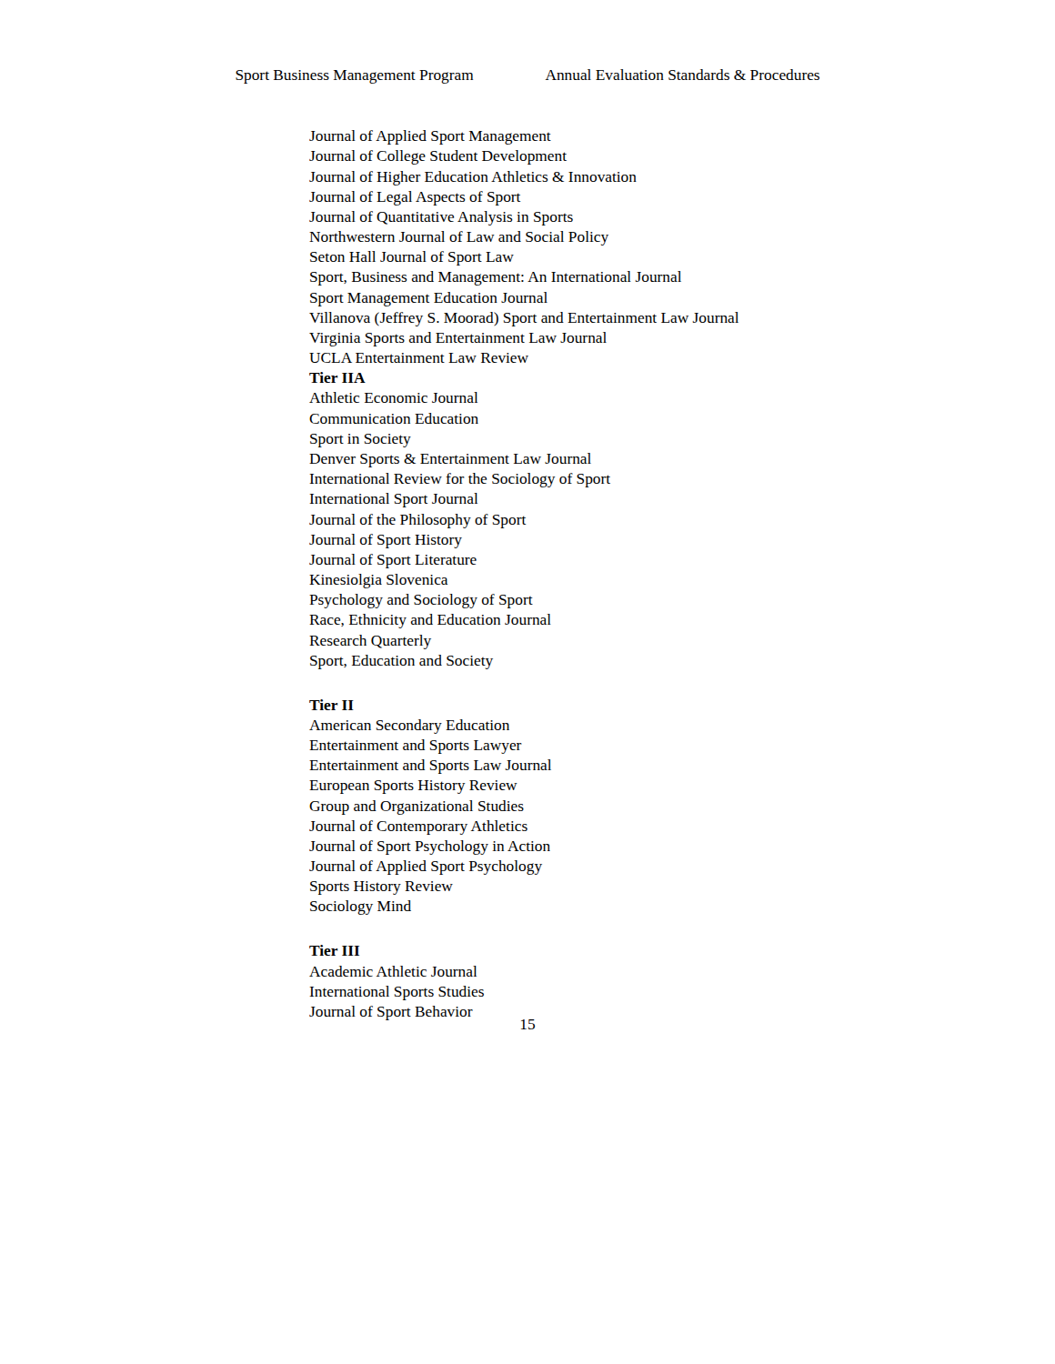Sport Business Management Program
Annual Evaluation Standards & Procedures
Journal of Applied Sport Management
Journal of College Student Development
Journal of Higher Education Athletics & Innovation
Journal of Legal Aspects of Sport
Journal of Quantitative Analysis in Sports
Northwestern Journal of Law and Social Policy
Seton Hall Journal of Sport Law
Sport, Business and Management: An International Journal
Sport Management Education Journal
Villanova (Jeffrey S. Moorad) Sport and Entertainment Law Journal
Virginia Sports and Entertainment Law Journal
UCLA Entertainment Law Review
Tier IIA
Athletic Economic Journal
Communication Education
Sport in Society
Denver Sports & Entertainment Law Journal
International Review for the Sociology of Sport
International Sport Journal
Journal of the Philosophy of Sport
Journal of Sport History
Journal of Sport Literature
Kinesiolgia Slovenica
Psychology and Sociology of Sport
Race, Ethnicity and Education Journal
Research Quarterly
Sport, Education and Society
Tier II
American Secondary Education
Entertainment and Sports Lawyer
Entertainment and Sports Law Journal
European Sports History Review
Group and Organizational Studies
Journal of Contemporary Athletics
Journal of Sport Psychology in Action
Journal of Applied Sport Psychology
Sports History Review
Sociology Mind
Tier III
Academic Athletic Journal
International Sports Studies
Journal of Sport Behavior
15